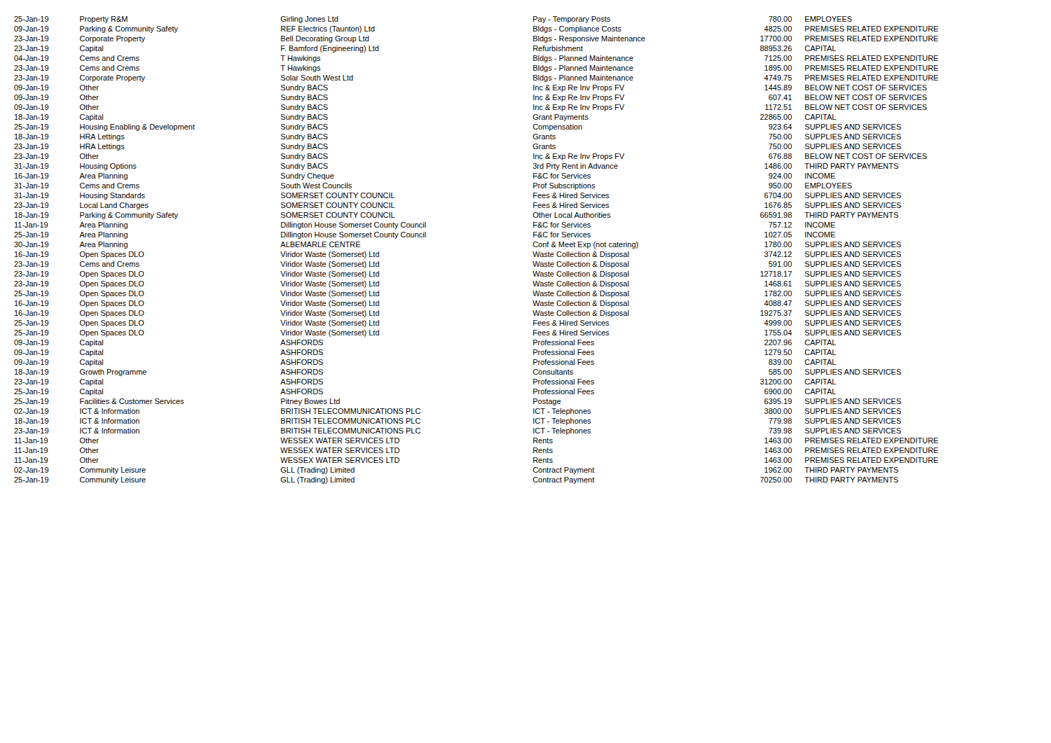| 25-Jan-19 | Property R&M | Girling Jones Ltd | Pay - Temporary Posts | 780.00 | EMPLOYEES |
| 09-Jan-19 | Parking & Community Safety | REF Electrics (Taunton) Ltd | Bldgs - Compliance Costs | 4825.00 | PREMISES RELATED EXPENDITURE |
| 23-Jan-19 | Corporate Property | Bell Decorating Group Ltd | Bldgs - Responsive Maintenance | 17700.00 | PREMISES RELATED EXPENDITURE |
| 23-Jan-19 | Capital | F. Bamford (Engineering) Ltd | Refurbishment | 88953.26 | CAPITAL |
| 04-Jan-19 | Cems and Crems | T Hawkings | Bldgs - Planned Maintenance | 7125.00 | PREMISES RELATED EXPENDITURE |
| 23-Jan-19 | Cems and Crems | T Hawkings | Bldgs - Planned Maintenance | 1895.00 | PREMISES RELATED EXPENDITURE |
| 23-Jan-19 | Corporate Property | Solar South West Ltd | Bldgs - Planned Maintenance | 4749.75 | PREMISES RELATED EXPENDITURE |
| 09-Jan-19 | Other | Sundry BACS | Inc & Exp Re Inv Props FV | 1445.89 | BELOW NET COST OF SERVICES |
| 09-Jan-19 | Other | Sundry BACS | Inc & Exp Re Inv Props FV | 607.41 | BELOW NET COST OF SERVICES |
| 09-Jan-19 | Other | Sundry BACS | Inc & Exp Re Inv Props FV | 1172.51 | BELOW NET COST OF SERVICES |
| 18-Jan-19 | Capital | Sundry BACS | Grant Payments | 22865.00 | CAPITAL |
| 25-Jan-19 | Housing Enabling & Development | Sundry BACS | Compensation | 923.64 | SUPPLIES AND SERVICES |
| 18-Jan-19 | HRA Lettings | Sundry BACS | Grants | 750.00 | SUPPLIES AND SERVICES |
| 23-Jan-19 | HRA Lettings | Sundry BACS | Grants | 750.00 | SUPPLIES AND SERVICES |
| 23-Jan-19 | Other | Sundry BACS | Inc & Exp Re Inv Props FV | 676.88 | BELOW NET COST OF SERVICES |
| 31-Jan-19 | Housing Options | Sundry BACS | 3rd Prty Rent in Advance | 1486.00 | THIRD PARTY PAYMENTS |
| 16-Jan-19 | Area Planning | Sundry Cheque | F&C for Services | 924.00 | INCOME |
| 31-Jan-19 | Cems and Crems | South West Councils | Prof Subscriptions | 950.00 | EMPLOYEES |
| 31-Jan-19 | Housing Standards | SOMERSET COUNTY COUNCIL | Fees & Hired Services | 6704.00 | SUPPLIES AND SERVICES |
| 23-Jan-19 | Local Land Charges | SOMERSET COUNTY COUNCIL | Fees & Hired Services | 1676.85 | SUPPLIES AND SERVICES |
| 18-Jan-19 | Parking & Community Safety | SOMERSET COUNTY COUNCIL | Other Local Authorities | 66591.98 | THIRD PARTY PAYMENTS |
| 11-Jan-19 | Area Planning | Dillington House Somerset County Council | F&C for Services | 757.12 | INCOME |
| 25-Jan-19 | Area Planning | Dillington House Somerset County Council | F&C for Services | 1027.05 | INCOME |
| 30-Jan-19 | Area Planning | ALBEMARLE CENTRE | Conf & Meet Exp (not catering) | 1780.00 | SUPPLIES AND SERVICES |
| 16-Jan-19 | Open Spaces DLO | Viridor Waste (Somerset) Ltd | Waste Collection & Disposal | 3742.12 | SUPPLIES AND SERVICES |
| 23-Jan-19 | Cems and Crems | Viridor Waste (Somerset) Ltd | Waste Collection & Disposal | 591.00 | SUPPLIES AND SERVICES |
| 23-Jan-19 | Open Spaces DLO | Viridor Waste (Somerset) Ltd | Waste Collection & Disposal | 12718.17 | SUPPLIES AND SERVICES |
| 23-Jan-19 | Open Spaces DLO | Viridor Waste (Somerset) Ltd | Waste Collection & Disposal | 1468.61 | SUPPLIES AND SERVICES |
| 25-Jan-19 | Open Spaces DLO | Viridor Waste (Somerset) Ltd | Waste Collection & Disposal | 1782.00 | SUPPLIES AND SERVICES |
| 16-Jan-19 | Open Spaces DLO | Viridor Waste (Somerset) Ltd | Waste Collection & Disposal | 4088.47 | SUPPLIES AND SERVICES |
| 16-Jan-19 | Open Spaces DLO | Viridor Waste (Somerset) Ltd | Waste Collection & Disposal | 19275.37 | SUPPLIES AND SERVICES |
| 25-Jan-19 | Open Spaces DLO | Viridor Waste (Somerset) Ltd | Fees & Hired Services | 4999.00 | SUPPLIES AND SERVICES |
| 25-Jan-19 | Open Spaces DLO | Viridor Waste (Somerset) Ltd | Fees & Hired Services | 1755.04 | SUPPLIES AND SERVICES |
| 09-Jan-19 | Capital | ASHFORDS | Professional Fees | 2207.96 | CAPITAL |
| 09-Jan-19 | Capital | ASHFORDS | Professional Fees | 1279.50 | CAPITAL |
| 09-Jan-19 | Capital | ASHFORDS | Professional Fees | 839.00 | CAPITAL |
| 18-Jan-19 | Growth Programme | ASHFORDS | Consultants | 585.00 | SUPPLIES AND SERVICES |
| 23-Jan-19 | Capital | ASHFORDS | Professional Fees | 31200.00 | CAPITAL |
| 25-Jan-19 | Capital | ASHFORDS | Professional Fees | 6900.00 | CAPITAL |
| 25-Jan-19 | Facilities & Customer Services | Pitney Bowes Ltd | Postage | 6395.19 | SUPPLIES AND SERVICES |
| 02-Jan-19 | ICT & Information | BRITISH TELECOMMUNICATIONS PLC | ICT - Telephones | 3800.00 | SUPPLIES AND SERVICES |
| 18-Jan-19 | ICT & Information | BRITISH TELECOMMUNICATIONS PLC | ICT - Telephones | 779.98 | SUPPLIES AND SERVICES |
| 23-Jan-19 | ICT & Information | BRITISH TELECOMMUNICATIONS PLC | ICT - Telephones | 739.98 | SUPPLIES AND SERVICES |
| 11-Jan-19 | Other | WESSEX WATER SERVICES LTD | Rents | 1463.00 | PREMISES RELATED EXPENDITURE |
| 11-Jan-19 | Other | WESSEX WATER SERVICES LTD | Rents | 1463.00 | PREMISES RELATED EXPENDITURE |
| 11-Jan-19 | Other | WESSEX WATER SERVICES LTD | Rents | 1463.00 | PREMISES RELATED EXPENDITURE |
| 02-Jan-19 | Community Leisure | GLL (Trading) Limited | Contract Payment | 1962.00 | THIRD PARTY PAYMENTS |
| 25-Jan-19 | Community Leisure | GLL (Trading) Limited | Contract Payment | 70250.00 | THIRD PARTY PAYMENTS |